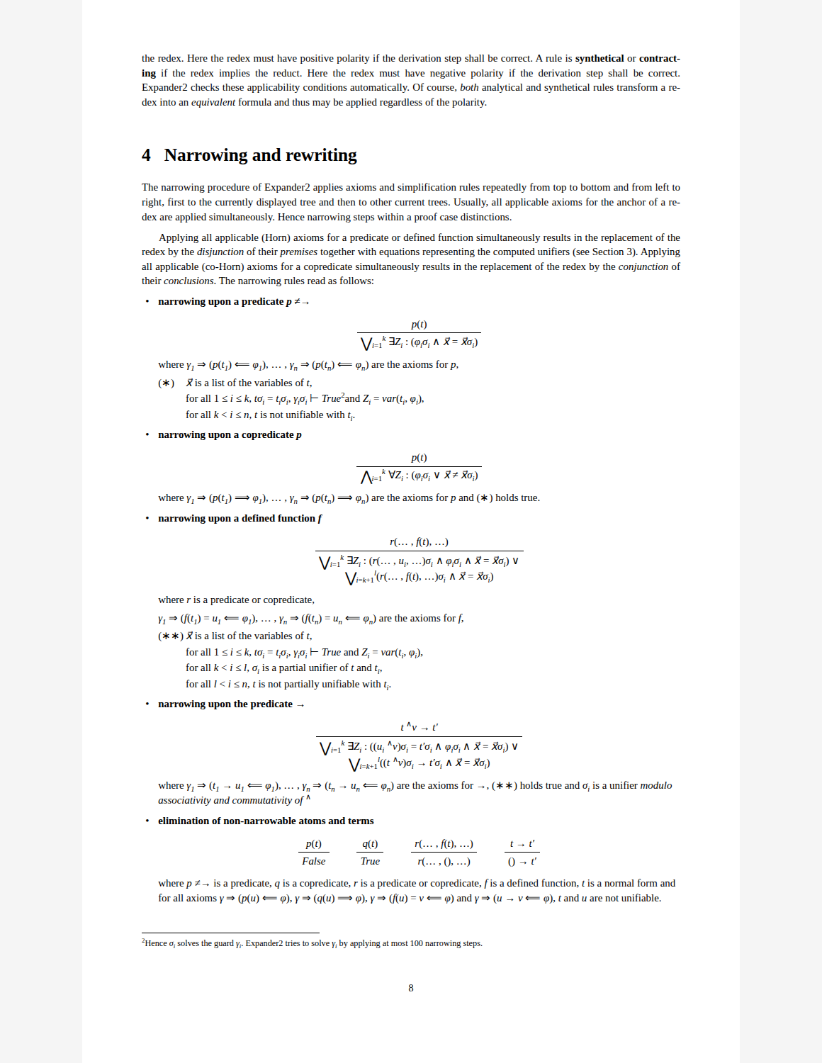the redex. Here the redex must have positive polarity if the derivation step shall be correct. A rule is synthetical or contracting if the redex implies the reduct. Here the redex must have negative polarity if the derivation step shall be correct. Expander2 checks these applicability conditions automatically. Of course, both analytical and synthetical rules transform a redex into an equivalent formula and thus may be applied regardless of the polarity.
4 Narrowing and rewriting
The narrowing procedure of Expander2 applies axioms and simplification rules repeatedly from top to bottom and from left to right, first to the currently displayed tree and then to other current trees. Usually, all applicable axioms for the anchor of a redex are applied simultaneously. Hence narrowing steps within a proof case distinctions.
Applying all applicable (Horn) axioms for a predicate or defined function simultaneously results in the replacement of the redex by the disjunction of their premises together with equations representing the computed unifiers (see Section 3). Applying all applicable (co-Horn) axioms for a copredicate simultaneously results in the replacement of the redex by the conjunction of their conclusions. The narrowing rules read as follows:
narrowing upon a predicate p ≠→
p(t) ⋁i=1k ∃Zi : (φiσi ∧ x⃗ = x⃗σi)
where γ1 ⇒ (p(t1) ⟸ φ1), … , γn ⇒ (p(tn) ⟸ φn) are the axioms for p,
(∗)
x⃗ is a list of the variables of t,
for all 1 ≤ i ≤ k, tσi = tiσi, γiσi ⊢ True2and Zi = var(ti, φi),
for all k < i ≤ n, t is not unifiable with ti.
narrowing upon a copredicate p
p(t) ⋀i=1k ∀Zi : (φiσi ∨ x⃗ ≠ x⃗σi)
where γ1 ⇒ (p(t1) ⟹ φ1), … , γn ⇒ (p(tn) ⟹ φn) are the axioms for p and (∗) holds true.
narrowing upon a defined function f
r(… , f(t), …) ⋁i=1k ∃Zi : (r(… , ui, …)σi ∧ φiσi ∧ x⃗ = x⃗σi) ∨ ⋁i=k+1l(r(… , f(t), …)σi ∧ x⃗ = x⃗σi)
where r is a predicate or copredicate,
γ1 ⇒ (f(t1) = u1 ⟸ φ1), … , γn ⇒ (f(tn) = un ⟸ φn) are the axioms for f,
(∗∗)
x⃗ is a list of the variables of t,
for all 1 ≤ i ≤ k, tσi = tiσi, γiσi ⊢ True and Zi = var(ti, φi),
for all k < i ≤ l, σi is a partial unifier of t and ti,
for all l < i ≤ n, t is not partially unifiable with ti.
narrowing upon the predicate →
t ∧v → t′ ⋁i=1k ∃Zi : ((ui ∧v)σi = t′σi ∧ φiσi ∧ x⃗ = x⃗σi) ∨ ⋁i=k+1l((t ∧v)σi → t′σi ∧ x⃗ = x⃗σi)
where γ1 ⇒ (t1 → u1 ⟸ φ1), … , γn ⇒ (tn → un ⟸ φn) are the axioms for →, (∗∗) holds true and σi is a unifier modulo associativity and commutativity of ∧
elimination of non-narrowable atoms and terms
p(t) False q(t) True r(… , f(t), …) r(… , (), …) t → t′ () → t′
where p ≠→ is a predicate, q is a copredicate, r is a predicate or copredicate, f is a defined function, t is a normal form and for all axioms γ ⇒ (p(u) ⟸ φ), γ ⇒ (q(u) ⟹ φ), γ ⇒ (f(u) = v ⟸ φ) and γ ⇒ (u → v ⟸ φ), t and u are not unifiable.
2Hence σi solves the guard γi. Expander2 tries to solve γi by applying at most 100 narrowing steps.
8